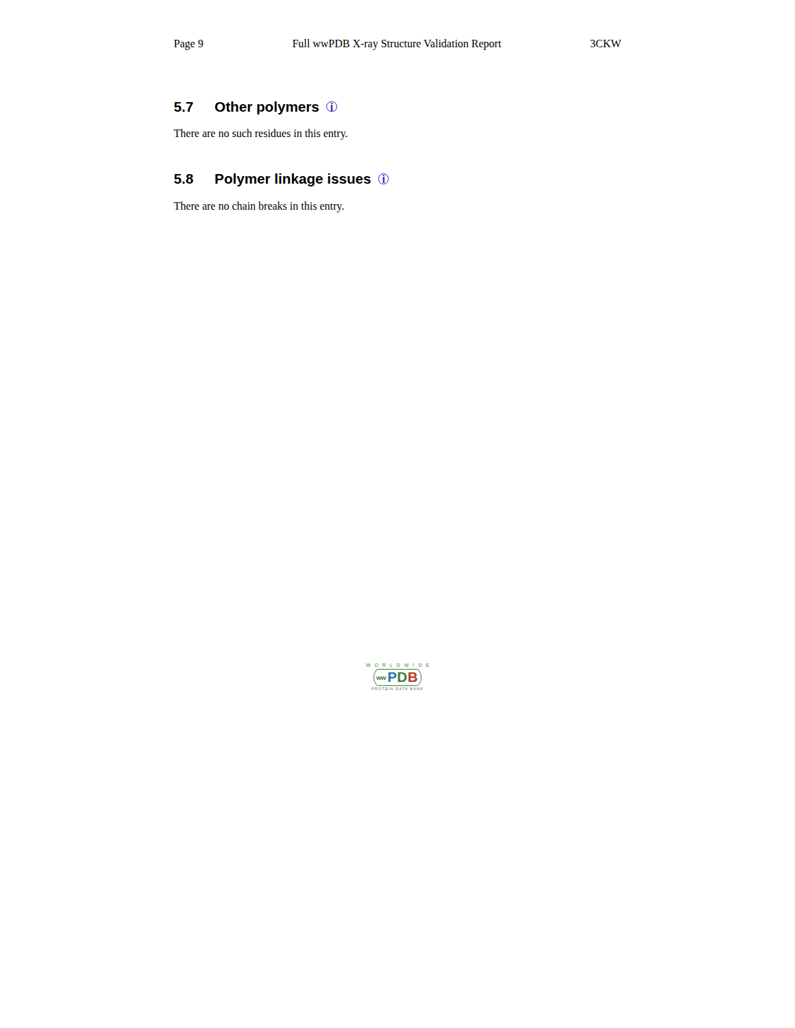Page 9
Full wwPDB X-ray Structure Validation Report
3CKW
5.7 Other polymers i
There are no such residues in this entry.
5.8 Polymer linkage issues i
There are no chain breaks in this entry.
W O R L D W I D E
ww PDB
PROTEIN DATA BANK